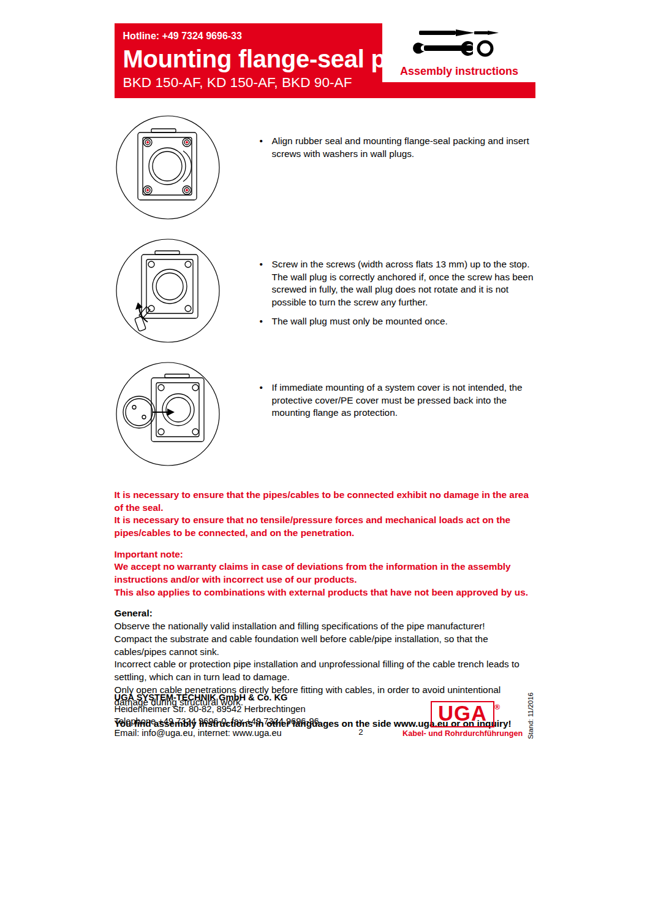Hotline: +49 7324 9696-33
Mounting flange-seal packing
BKD 150-AF, KD 150-AF, BKD 90-AF
Assembly instructions
Align rubber seal and mounting flange-seal packing and insert screws with washers in wall plugs.
Screw in the screws (width across flats 13 mm) up to the stop.
The wall plug is correctly anchored if, once the screw has been screwed in fully, the wall plug does not rotate and it is not possible to turn the screw any further.
The wall plug must only be mounted once.
If immediate mounting of a system cover is not intended, the protective cover/PE cover must be pressed back into the mounting flange as protection.
It is necessary to ensure that the pipes/cables to be connected exhibit no damage in the area of the seal.
It is necessary to ensure that no tensile/pressure forces and mechanical loads act on the pipes/cables to be connected, and on the penetration.
Important note:
We accept no warranty claims in case of deviations from the information in the assembly instructions and/or with incorrect use of our products.
This also applies to combinations with external products that have not been approved by us.
General:
Observe the nationally valid installation and filling specifications of the pipe manufacturer!
Compact the substrate and cable foundation well before cable/pipe installation, so that the cables/pipes cannot sink.
Incorrect cable or protection pipe installation and unprofessional filling of the cable trench leads to settling, which can in turn lead to damage.
Only open cable penetrations directly before fitting with cables, in order to avoid unintentional damage during structural work.
You find assembly instructions in other languages on the side www.uga.eu or on inquiry!
UGA SYSTEM-TECHNIK GmbH & Co. KG
Heidenheimer Str. 80-82, 89542 Herbrechtingen
Telephone +49 7324 9696-0, fax +49 7324 9696-96
Email: info@uga.eu, internet: www.uga.eu
2
UGA®
Kabel- und Rohrdurchführungen
Stand: 11/2016